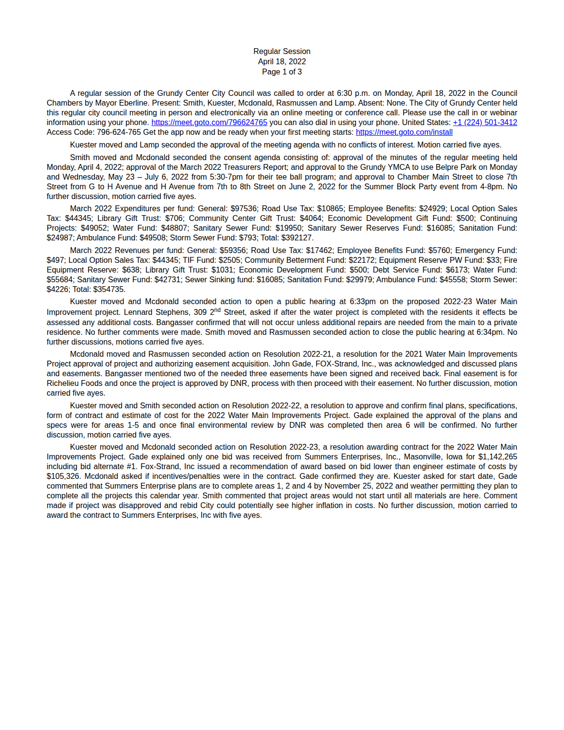Regular Session
April 18, 2022
Page 1 of 3
A regular session of the Grundy Center City Council was called to order at 6:30 p.m. on Monday, April 18, 2022 in the Council Chambers by Mayor Eberline. Present: Smith, Kuester, Mcdonald, Rasmussen and Lamp. Absent: None. The City of Grundy Center held this regular city council meeting in person and electronically via an online meeting or conference call. Please use the call in or webinar information using your phone. https://meet.goto.com/796624765 you can also dial in using your phone. United States: +1 (224) 501-3412 Access Code: 796-624-765 Get the app now and be ready when your first meeting starts: https://meet.goto.com/install
Kuester moved and Lamp seconded the approval of the meeting agenda with no conflicts of interest. Motion carried five ayes.
Smith moved and Mcdonald seconded the consent agenda consisting of: approval of the minutes of the regular meeting held Monday, April 4, 2022; approval of the March 2022 Treasurers Report; and approval to the Grundy YMCA to use Belpre Park on Monday and Wednesday, May 23 – July 6, 2022 from 5:30-7pm for their tee ball program; and approval to Chamber Main Street to close 7th Street from G to H Avenue and H Avenue from 7th to 8th Street on June 2, 2022 for the Summer Block Party event from 4-8pm. No further discussion, motion carried five ayes.
March 2022 Expenditures per fund: General: $97536; Road Use Tax: $10865; Employee Benefits: $24929; Local Option Sales Tax: $44345; Library Gift Trust: $706; Community Center Gift Trust: $4064; Economic Development Gift Fund: $500; Continuing Projects: $49052; Water Fund: $48807; Sanitary Sewer Fund: $19950; Sanitary Sewer Reserves Fund: $16085; Sanitation Fund: $24987; Ambulance Fund: $49508; Storm Sewer Fund: $793; Total: $392127.
March 2022 Revenues per fund: General: $59356; Road Use Tax: $17462; Employee Benefits Fund: $5760; Emergency Fund: $497; Local Option Sales Tax: $44345; TIF Fund: $2505; Community Betterment Fund: $22172; Equipment Reserve PW Fund: $33; Fire Equipment Reserve: $638; Library Gift Trust: $1031; Economic Development Fund: $500; Debt Service Fund: $6173; Water Fund: $55684; Sanitary Sewer Fund: $42731; Sewer Sinking fund: $16085; Sanitation Fund: $29979; Ambulance Fund: $45558; Storm Sewer: $4226; Total: $354735.
Kuester moved and Mcdonald seconded action to open a public hearing at 6:33pm on the proposed 2022-23 Water Main Improvement project. Lennard Stephens, 309 2nd Street, asked if after the water project is completed with the residents it effects be assessed any additional costs. Bangasser confirmed that will not occur unless additional repairs are needed from the main to a private residence. No further comments were made. Smith moved and Rasmussen seconded action to close the public hearing at 6:34pm. No further discussions, motions carried five ayes.
Mcdonald moved and Rasmussen seconded action on Resolution 2022-21, a resolution for the 2021 Water Main Improvements Project approval of project and authorizing easement acquisition. John Gade, FOX-Strand, Inc., was acknowledged and discussed plans and easements. Bangasser mentioned two of the needed three easements have been signed and received back. Final easement is for Richelieu Foods and once the project is approved by DNR, process with then proceed with their easement. No further discussion, motion carried five ayes.
Kuester moved and Smith seconded action on Resolution 2022-22, a resolution to approve and confirm final plans, specifications, form of contract and estimate of cost for the 2022 Water Main Improvements Project. Gade explained the approval of the plans and specs were for areas 1-5 and once final environmental review by DNR was completed then area 6 will be confirmed. No further discussion, motion carried five ayes.
Kuester moved and Mcdonald seconded action on Resolution 2022-23, a resolution awarding contract for the 2022 Water Main Improvements Project. Gade explained only one bid was received from Summers Enterprises, Inc., Masonville, Iowa for $1,142,265 including bid alternate #1. Fox-Strand, Inc issued a recommendation of award based on bid lower than engineer estimate of costs by $105,326. Mcdonald asked if incentives/penalties were in the contract. Gade confirmed they are. Kuester asked for start date, Gade commented that Summers Enterprise plans are to complete areas 1, 2 and 4 by November 25, 2022 and weather permitting they plan to complete all the projects this calendar year. Smith commented that project areas would not start until all materials are here. Comment made if project was disapproved and rebid City could potentially see higher inflation in costs. No further discussion, motion carried to award the contract to Summers Enterprises, Inc with five ayes.